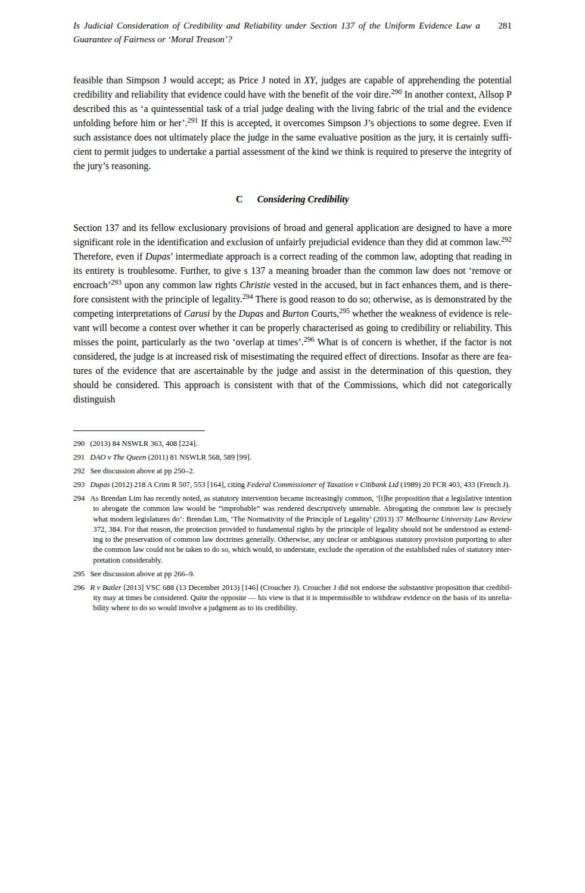Is Judicial Consideration of Credibility and Reliability under Section 137 of the Uniform Evidence Law a Guarantee of Fairness or ‘Moral Treason’?
281
feasible than Simpson J would accept; as Price J noted in XY, judges are capable of apprehending the potential credibility and reliability that evidence could have with the benefit of the voir dire.290 In another context, Allsop P described this as ‘a quintessential task of a trial judge dealing with the living fabric of the trial and the evidence unfolding before him or her’.291 If this is accepted, it overcomes Simpson J’s objections to some degree. Even if such assistance does not ultimately place the judge in the same evaluative position as the jury, it is certainly sufficient to permit judges to undertake a partial assessment of the kind we think is required to preserve the integrity of the jury’s reasoning.
CConsidering Credibility
Section 137 and its fellow exclusionary provisions of broad and general application are designed to have a more significant role in the identification and exclusion of unfairly prejudicial evidence than they did at common law.292 Therefore, even if Dupas’ intermediate approach is a correct reading of the common law, adopting that reading in its entirety is troublesome. Further, to give s 137 a meaning broader than the common law does not ‘remove or encroach’293 upon any common law rights Christie vested in the accused, but in fact enhances them, and is therefore consistent with the principle of legality.294 There is good reason to do so; otherwise, as is demonstrated by the competing interpretations of Carusi by the Dupas and Burton Courts,295 whether the weakness of evidence is relevant will become a contest over whether it can be properly characterised as going to credibility or reliability. This misses the point, particularly as the two ‘overlap at times’.296 What is of concern is whether, if the factor is not considered, the judge is at increased risk of misestimating the required effect of directions. Insofar as there are features of the evidence that are ascertainable by the judge and assist in the determination of this question, they should be considered. This approach is consistent with that of the Commissions, which did not categorically distinguish
290(2013) 84 NSWLR 363, 408 [224].
291 DAO v The Queen (2011) 81 NSWLR 568, 589 [99].
292 See discussion above at pp 250–2.
293 Dupas (2012) 218 A Crim R 507, 553 [164], citing Federal Commissioner of Taxation v Citibank Ltd (1989) 20 FCR 403, 433 (French J).
294 As Brendan Lim has recently noted, as statutory intervention became increasingly common, ‘[t]he proposition that a legislative intention to abrogate the common law would be “improbable” was rendered descriptively untenable. Abrogating the common law is precisely what modern legislatures do’: Brendan Lim, ‘The Normativity of the Principle of Legality’ (2013) 37 Melbourne University Law Review 372, 384. For that reason, the protection provided to fundamental rights by the principle of legality should not be understood as extending to the preservation of common law doctrines generally. Otherwise, any unclear or ambiguous statutory provision purporting to alter the common law could not be taken to do so, which would, to understate, exclude the operation of the established rules of statutory interpretation considerably.
295 See discussion above at pp 266–9.
296 R v Butler [2013] VSC 688 (13 December 2013) [146] (Croucher J). Croucher J did not endorse the substantive proposition that credibility may at times be considered. Quite the opposite — his view is that it is impermissible to withdraw evidence on the basis of its unreliability where to do so would involve a judgment as to its credibility.